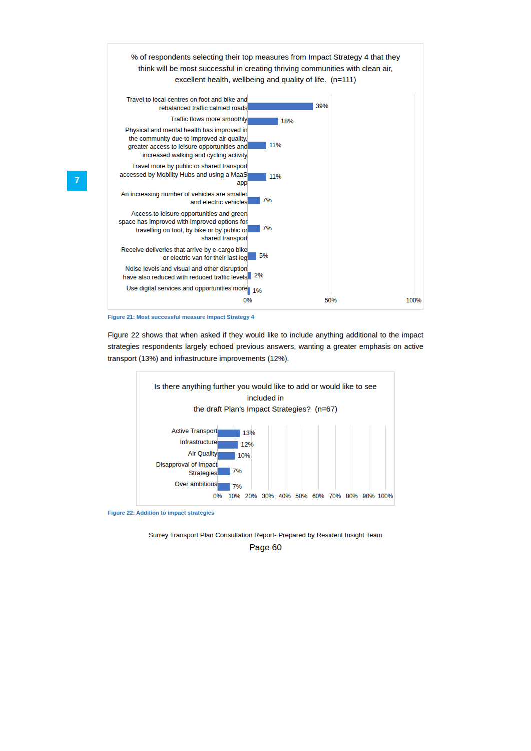7
% of respondents selecting their top measures from Impact Strategy 4 that they
think will be most successful in creating thriving communities with clean air,
excellent health, wellbeing and quality of life. (n=111)
| Travel to local centres on foot and bike and rebalanced traffic calmed roads | 39% |
| Traffic flows more smoothly | 18% |
| Physical and mental health has improved in the community due to improved air quality, greater access to leisure opportunities and increased walking and cycling activity | 11% |
| Travel more by public or shared transport accessed by Mobility Hubs and using a MaaS app | 11% |
| An increasing number of vehicles are smaller and electric vehicles | 7% |
| Access to leisure opportunities and green space has improved with improved options for travelling on foot, by bike or by public or shared transport | 7% |
| Receive deliveries that arrive by e-cargo bike or electric van for their last leg | 5% |
| Noise levels and visual and other disruption have also reduced with reduced traffic levels | 2% |
| Use digital services and opportunities more | 1% |
| | 0% 50% 100% |
Figure 21: Most successful measure Impact Strategy 4
Figure 22 shows that when asked if they would like to include anything additional to the impact strategies respondents largely echoed previous answers, wanting a greater emphasis on active transport (13%) and infrastructure improvements (12%).
Is there anything further you would like to add or would like to see included in
the draft Plan's Impact Strategies? (n=67)
| Active Transport | 13% |
| Infrastructure | 12% |
| Air Quality | 10% |
| Disapproval of Impact Strategies | 7% |
| Over ambitious | 7% |
| | 0% 10% 20% 30% 40% 50% 60% 70% 80% 90% 100% |
Figure 22: Addition to impact strategies
Surrey Transport Plan Consultation Report- Prepared by Resident Insight Team
Page 60